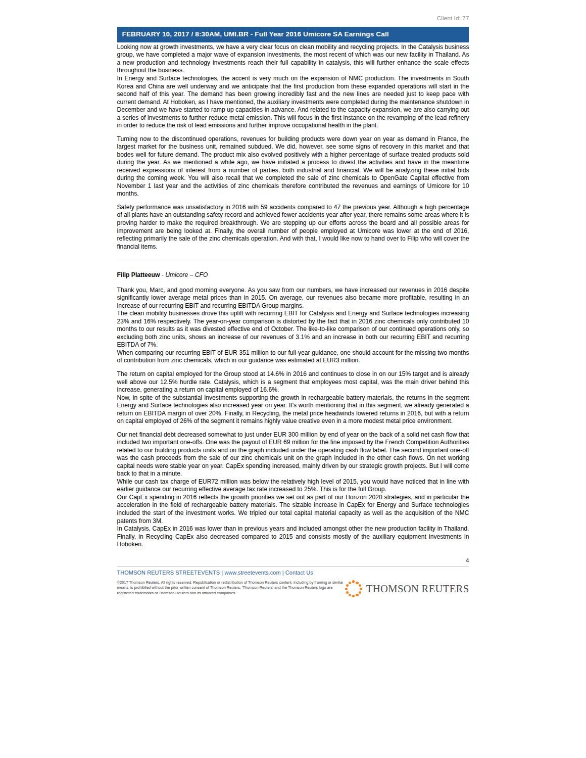Client Id: 77
FEBRUARY 10, 2017 / 8:30AM, UMI.BR - Full Year 2016 Umicore SA Earnings Call
Looking now at growth investments, we have a very clear focus on clean mobility and recycling projects. In the Catalysis business group, we have completed a major wave of expansion investments, the most recent of which was our new facility in Thailand. As a new production and technology investments reach their full capability in catalysis, this will further enhance the scale effects throughout the business.
In Energy and Surface technologies, the accent is very much on the expansion of NMC production. The investments in South Korea and China are well underway and we anticipate that the first production from these expanded operations will start in the second half of this year. The demand has been growing incredibly fast and the new lines are needed just to keep pace with current demand. At Hoboken, as I have mentioned, the auxiliary investments were completed during the maintenance shutdown in December and we have started to ramp up capacities in advance. And related to the capacity expansion, we are also carrying out a series of investments to further reduce metal emission. This will focus in the first instance on the revamping of the lead refinery in order to reduce the risk of lead emissions and further improve occupational health in the plant.
Turning now to the discontinued operations, revenues for building products were down year on year as demand in France, the largest market for the business unit, remained subdued. We did, however, see some signs of recovery in this market and that bodes well for future demand. The product mix also evolved positively with a higher percentage of surface treated products sold during the year. As we mentioned a while ago, we have initiated a process to divest the activities and have in the meantime received expressions of interest from a number of parties, both industrial and financial. We will be analyzing these initial bids during the coming week. You will also recall that we completed the sale of zinc chemicals to OpenGate Capital effective from November 1 last year and the activities of zinc chemicals therefore contributed the revenues and earnings of Umicore for 10 months.
Safety performance was unsatisfactory in 2016 with 59 accidents compared to 47 the previous year. Although a high percentage of all plants have an outstanding safety record and achieved fewer accidents year after year, there remains some areas where it is proving harder to make the required breakthrough. We are stepping up our efforts across the board and all possible areas for improvement are being looked at. Finally, the overall number of people employed at Umicore was lower at the end of 2016, reflecting primarily the sale of the zinc chemicals operation. And with that, I would like now to hand over to Filip who will cover the financial items.
Filip Platteeuw - Umicore – CFO
Thank you, Marc, and good morning everyone. As you saw from our numbers, we have increased our revenues in 2016 despite significantly lower average metal prices than in 2015. On average, our revenues also became more profitable, resulting in an increase of our recurring EBIT and recurring EBITDA Group margins.
The clean mobility businesses drove this uplift with recurring EBIT for Catalysis and Energy and Surface technologies increasing 23% and 16% respectively. The year-on-year comparison is distorted by the fact that in 2016 zinc chemicals only contributed 10 months to our results as it was divested effective end of October. The like-to-like comparison of our continued operations only, so excluding both zinc units, shows an increase of our revenues of 3.1% and an increase in both our recurring EBIT and recurring EBITDA of 7%.
When comparing our recurring EBIT of EUR 351 million to our full-year guidance, one should account for the missing two months of contribution from zinc chemicals, which in our guidance was estimated at EUR3 million.
The return on capital employed for the Group stood at 14.6% in 2016 and continues to close in on our 15% target and is already well above our 12.5% hurdle rate. Catalysis, which is a segment that employees most capital, was the main driver behind this increase, generating a return on capital employed of 16.6%.
Now, in spite of the substantial investments supporting the growth in rechargeable battery materials, the returns in the segment Energy and Surface technologies also increased year on year. It's worth mentioning that in this segment, we already generated a return on EBITDA margin of over 20%. Finally, in Recycling, the metal price headwinds lowered returns in 2016, but with a return on capital employed of 26% of the segment it remains highly value creative even in a more modest metal price environment.
Our net financial debt decreased somewhat to just under EUR 300 million by end of year on the back of a solid net cash flow that included two important one-offs. One was the payout of EUR 69 million for the fine imposed by the French Competition Authorities related to our building products units and on the graph included under the operating cash flow label. The second important one-off was the cash proceeds from the sale of our zinc chemicals unit on the graph included in the other cash flows. On net working capital needs were stable year on year. CapEx spending increased, mainly driven by our strategic growth projects. But I will come back to that in a minute.
While our cash tax charge of EUR72 million was below the relatively high level of 2015, you would have noticed that in line with earlier guidance our recurring effective average tax rate increased to 25%. This is for the full Group.
Our CapEx spending in 2016 reflects the growth priorities we set out as part of our Horizon 2020 strategies, and in particular the acceleration in the field of rechargeable battery materials. The sizable increase in CapEx for Energy and Surface technologies included the start of the investment works. We tripled our total capital material capacity as well as the acquisition of the NMC patents from 3M.
In Catalysis, CapEx in 2016 was lower than in previous years and included amongst other the new production facility in Thailand. Finally, in Recycling CapEx also decreased compared to 2015 and consists mostly of the auxiliary equipment investments in Hoboken.
4
THOMSON REUTERS STREETEVENTS | www.streetevents.com | Contact Us
©2017 Thomson Reuters. All rights reserved. Republication or redistribution of Thomson Reuters content, including by framing or similar means, is prohibited without the prior written consent of Thomson Reuters. 'Thomson Reuters' and the Thomson Reuters logo are registered trademarks of Thomson Reuters and its affiliated companies.
THOMSON REUTERS